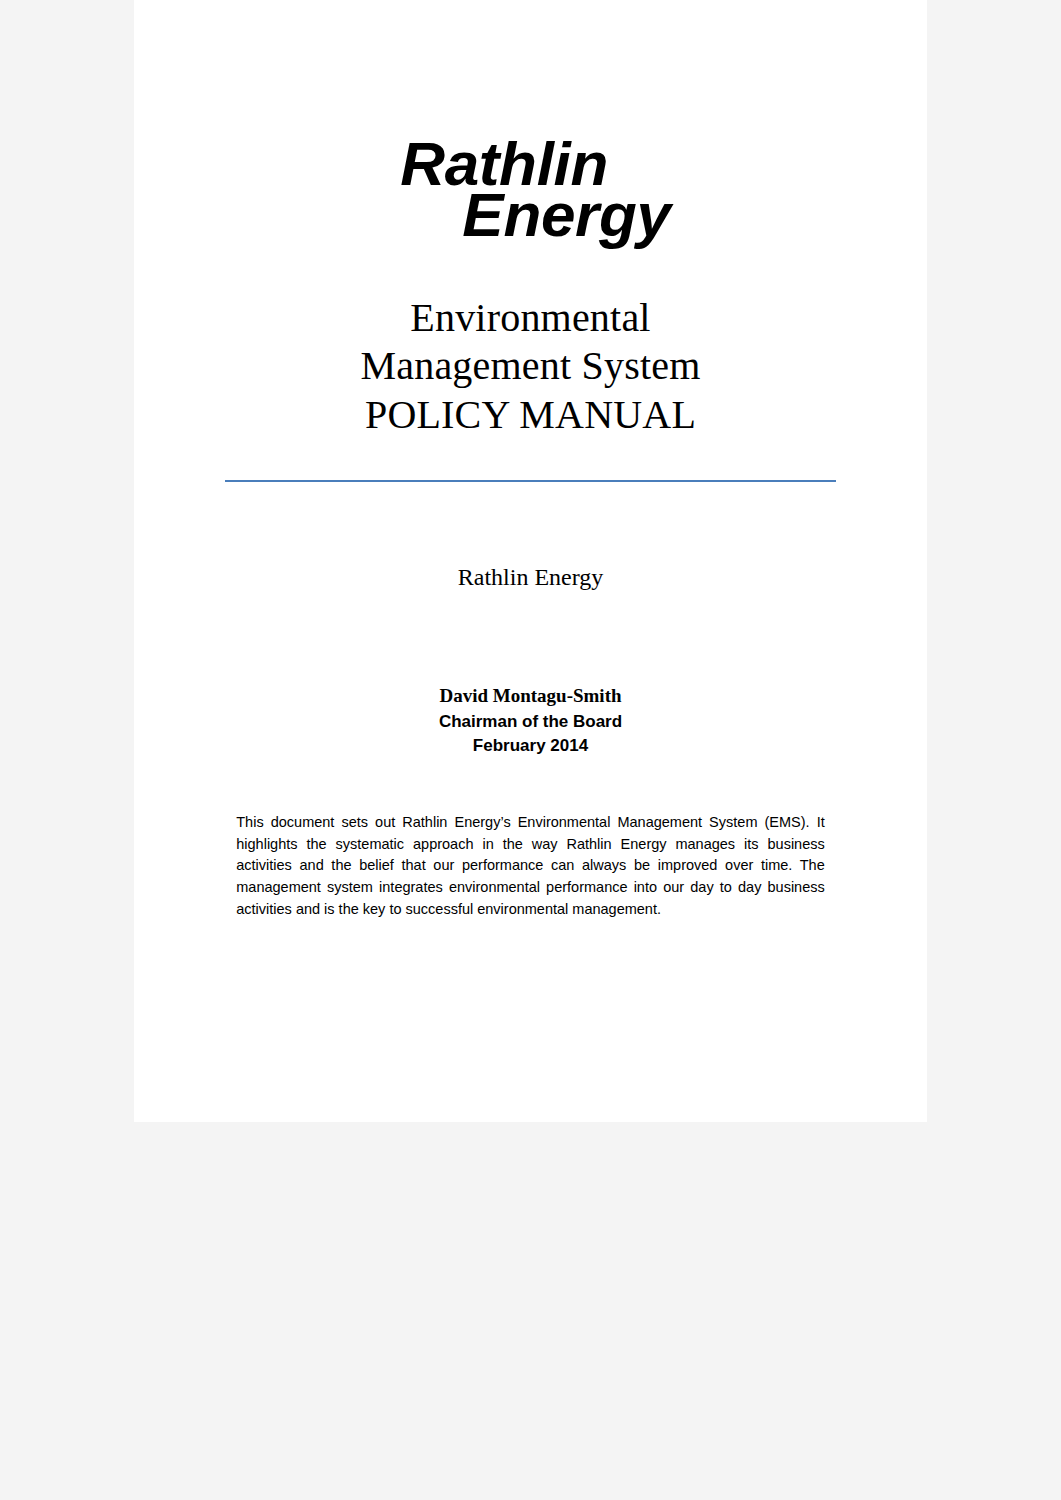Rathlin Energy
Environmental
Management System
POLICY MANUAL
Rathlin Energy
David Montagu-Smith
Chairman of the Board
February 2014
This document sets out Rathlin Energy’s Environmental Management System (EMS). It highlights the systematic approach in the way Rathlin Energy manages its business activities and the belief that our performance can always be improved over time. The management system integrates environmental performance into our day to day business activities and is the key to successful environmental management.